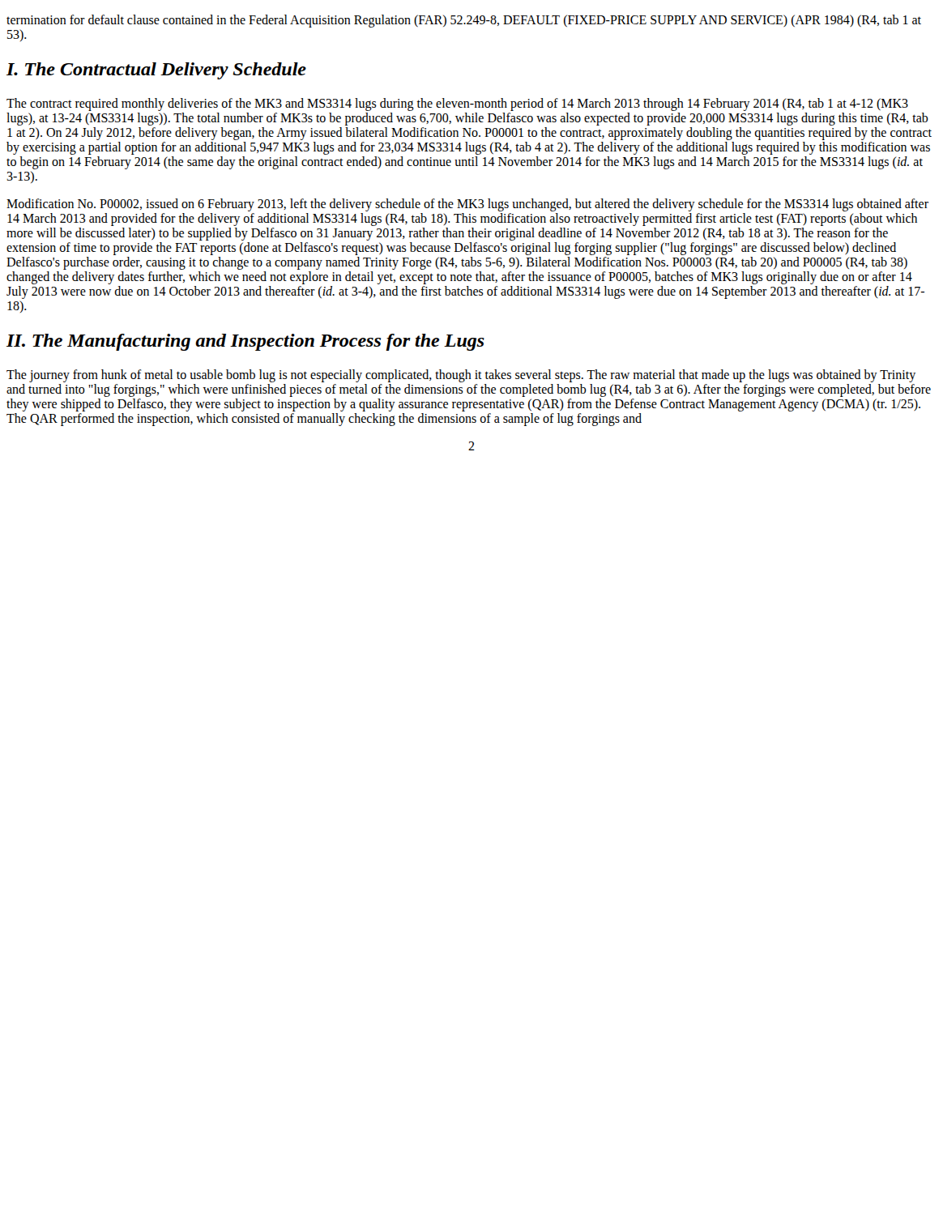termination for default clause contained in the Federal Acquisition Regulation (FAR) 52.249-8, DEFAULT (FIXED-PRICE SUPPLY AND SERVICE) (APR 1984) (R4, tab 1 at 53).
I. The Contractual Delivery Schedule
The contract required monthly deliveries of the MK3 and MS3314 lugs during the eleven-month period of 14 March 2013 through 14 February 2014 (R4, tab 1 at 4-12 (MK3 lugs), at 13-24 (MS3314 lugs)). The total number of MK3s to be produced was 6,700, while Delfasco was also expected to provide 20,000 MS3314 lugs during this time (R4, tab 1 at 2). On 24 July 2012, before delivery began, the Army issued bilateral Modification No. P00001 to the contract, approximately doubling the quantities required by the contract by exercising a partial option for an additional 5,947 MK3 lugs and for 23,034 MS3314 lugs (R4, tab 4 at 2). The delivery of the additional lugs required by this modification was to begin on 14 February 2014 (the same day the original contract ended) and continue until 14 November 2014 for the MK3 lugs and 14 March 2015 for the MS3314 lugs (id. at 3-13).
Modification No. P00002, issued on 6 February 2013, left the delivery schedule of the MK3 lugs unchanged, but altered the delivery schedule for the MS3314 lugs obtained after 14 March 2013 and provided for the delivery of additional MS3314 lugs (R4, tab 18). This modification also retroactively permitted first article test (FAT) reports (about which more will be discussed later) to be supplied by Delfasco on 31 January 2013, rather than their original deadline of 14 November 2012 (R4, tab 18 at 3). The reason for the extension of time to provide the FAT reports (done at Delfasco's request) was because Delfasco's original lug forging supplier ("lug forgings" are discussed below) declined Delfasco's purchase order, causing it to change to a company named Trinity Forge (R4, tabs 5-6, 9). Bilateral Modification Nos. P00003 (R4, tab 20) and P00005 (R4, tab 38) changed the delivery dates further, which we need not explore in detail yet, except to note that, after the issuance of P00005, batches of MK3 lugs originally due on or after 14 July 2013 were now due on 14 October 2013 and thereafter (id. at 3-4), and the first batches of additional MS3314 lugs were due on 14 September 2013 and thereafter (id. at 17-18).
II. The Manufacturing and Inspection Process for the Lugs
The journey from hunk of metal to usable bomb lug is not especially complicated, though it takes several steps. The raw material that made up the lugs was obtained by Trinity and turned into "lug forgings," which were unfinished pieces of metal of the dimensions of the completed bomb lug (R4, tab 3 at 6). After the forgings were completed, but before they were shipped to Delfasco, they were subject to inspection by a quality assurance representative (QAR) from the Defense Contract Management Agency (DCMA) (tr. 1/25). The QAR performed the inspection, which consisted of manually checking the dimensions of a sample of lug forgings and
2